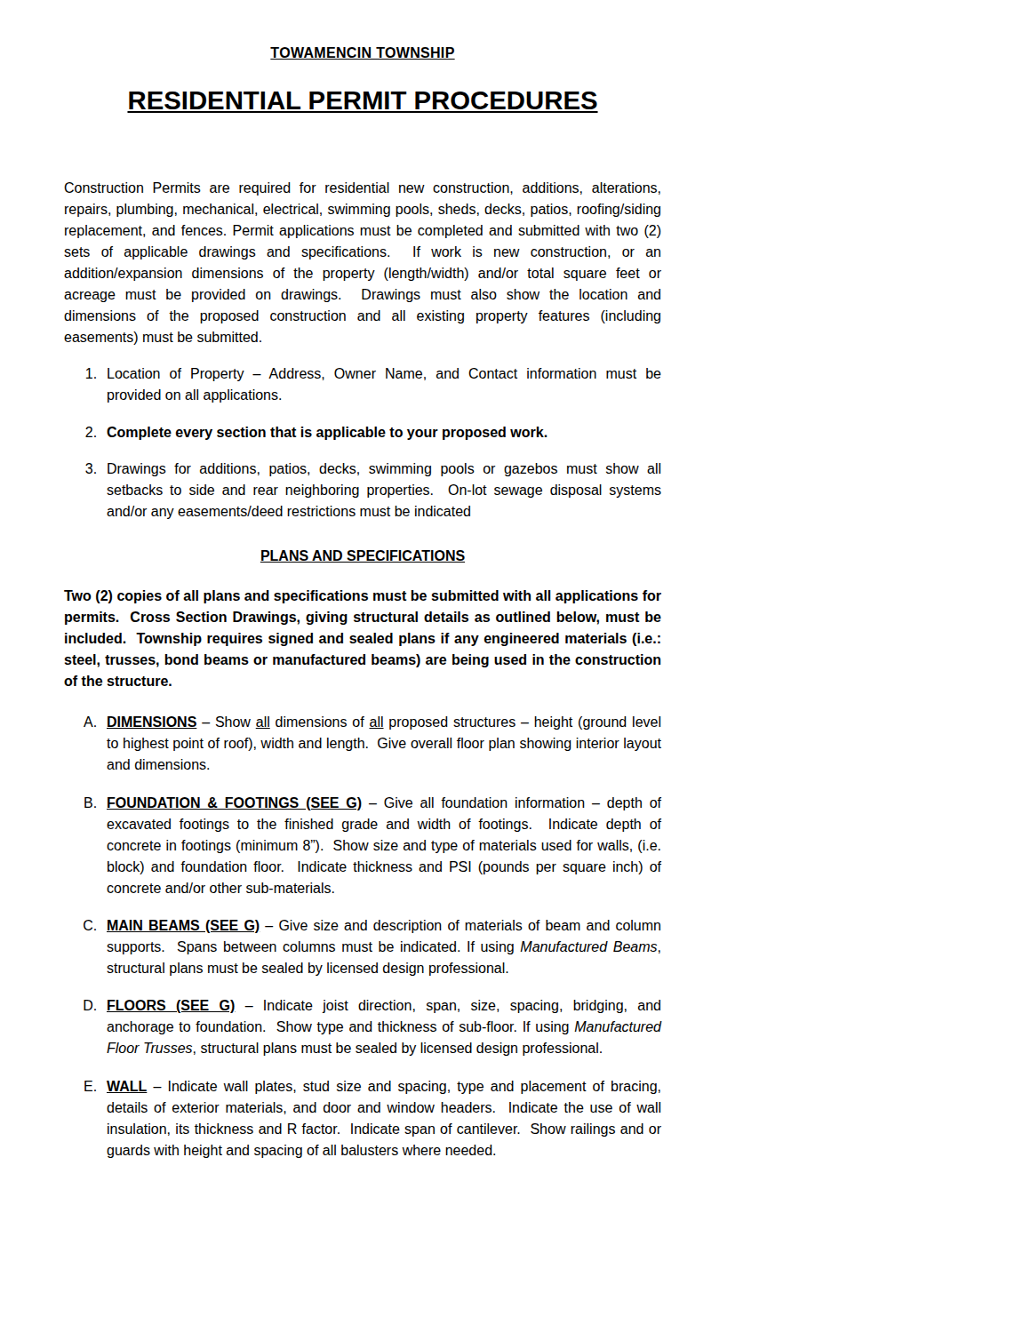TOWAMENCIN TOWNSHIP
RESIDENTIAL PERMIT PROCEDURES
Construction Permits are required for residential new construction, additions, alterations, repairs, plumbing, mechanical, electrical, swimming pools, sheds, decks, patios, roofing/siding replacement, and fences. Permit applications must be completed and submitted with two (2) sets of applicable drawings and specifications. If work is new construction, or an addition/expansion dimensions of the property (length/width) and/or total square feet or acreage must be provided on drawings. Drawings must also show the location and dimensions of the proposed construction and all existing property features (including easements) must be submitted.
Location of Property – Address, Owner Name, and Contact information must be provided on all applications.
Complete every section that is applicable to your proposed work.
Drawings for additions, patios, decks, swimming pools or gazebos must show all setbacks to side and rear neighboring properties. On-lot sewage disposal systems and/or any easements/deed restrictions must be indicated
PLANS AND SPECIFICATIONS
Two (2) copies of all plans and specifications must be submitted with all applications for permits. Cross Section Drawings, giving structural details as outlined below, must be included. Township requires signed and sealed plans if any engineered materials (i.e.: steel, trusses, bond beams or manufactured beams) are being used in the construction of the structure.
DIMENSIONS – Show all dimensions of all proposed structures – height (ground level to highest point of roof), width and length. Give overall floor plan showing interior layout and dimensions.
FOUNDATION & FOOTINGS (SEE G) – Give all foundation information – depth of excavated footings to the finished grade and width of footings. Indicate depth of concrete in footings (minimum 8”). Show size and type of materials used for walls, (i.e. block) and foundation floor. Indicate thickness and PSI (pounds per square inch) of concrete and/or other sub-materials.
MAIN BEAMS (SEE G) – Give size and description of materials of beam and column supports. Spans between columns must be indicated. If using Manufactured Beams, structural plans must be sealed by licensed design professional.
FLOORS (SEE G) – Indicate joist direction, span, size, spacing, bridging, and anchorage to foundation. Show type and thickness of sub-floor. If using Manufactured Floor Trusses, structural plans must be sealed by licensed design professional.
WALL – Indicate wall plates, stud size and spacing, type and placement of bracing, details of exterior materials, and door and window headers. Indicate the use of wall insulation, its thickness and R factor. Indicate span of cantilever. Show railings and or guards with height and spacing of all balusters where needed.